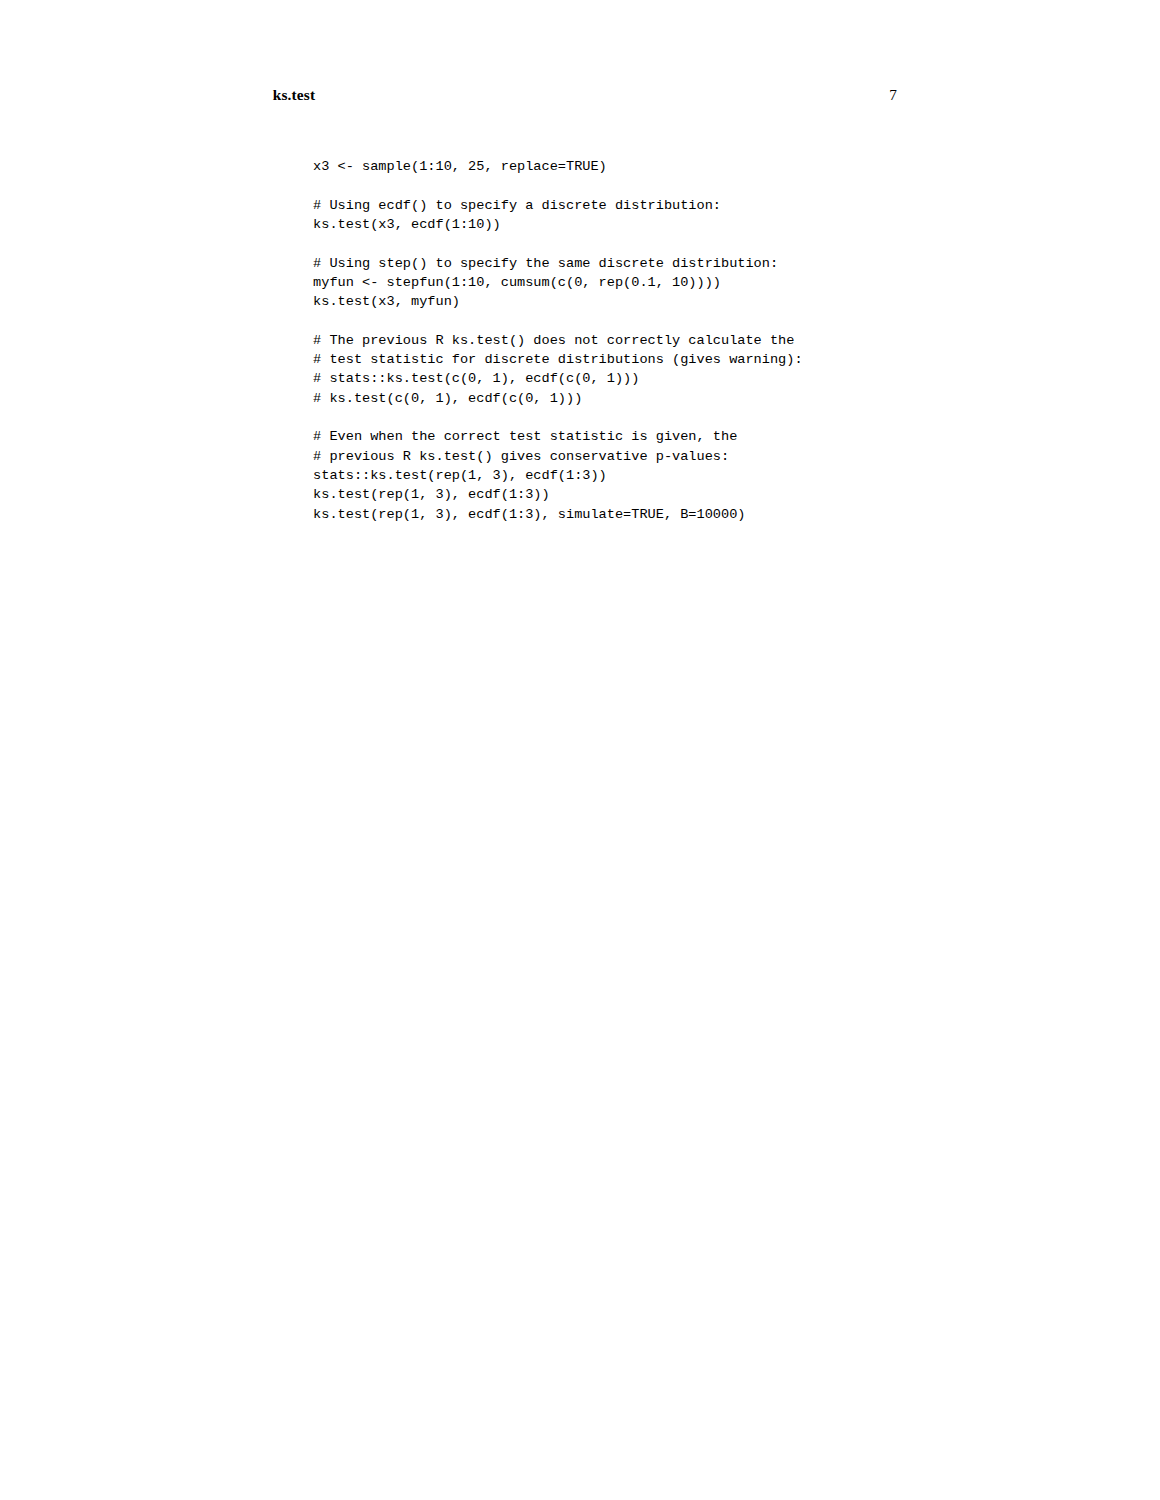ks.test 7
x3 <- sample(1:10, 25, replace=TRUE)

# Using ecdf() to specify a discrete distribution:
ks.test(x3, ecdf(1:10))

# Using step() to specify the same discrete distribution:
myfun <- stepfun(1:10, cumsum(c(0, rep(0.1, 10))))
ks.test(x3, myfun)

# The previous R ks.test() does not correctly calculate the
# test statistic for discrete distributions (gives warning):
# stats::ks.test(c(0, 1), ecdf(c(0, 1)))
# ks.test(c(0, 1), ecdf(c(0, 1)))

# Even when the correct test statistic is given, the
# previous R ks.test() gives conservative p-values:
stats::ks.test(rep(1, 3), ecdf(1:3))
ks.test(rep(1, 3), ecdf(1:3))
ks.test(rep(1, 3), ecdf(1:3), simulate=TRUE, B=10000)